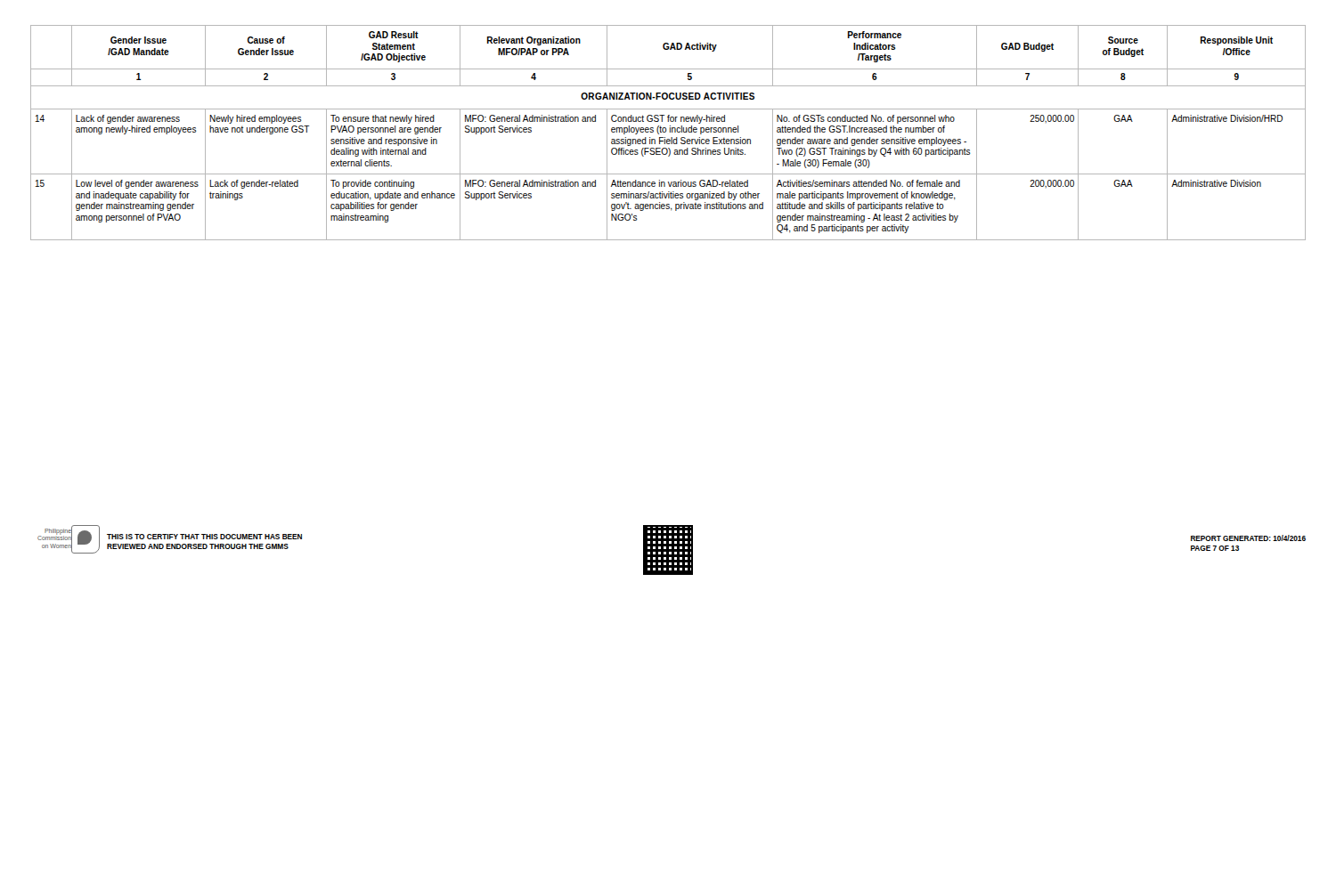| | Gender Issue /GAD Mandate | Cause of Gender Issue | GAD Result Statement /GAD Objective | Relevant Organization MFO/PAP or PPA | GAD Activity | Performance Indicators /Targets | GAD Budget | Source of Budget | Responsible Unit /Office |
| --- | --- | --- | --- | --- | --- | --- | --- | --- | --- |
| | 1 | 2 | 3 | 4 | 5 | 6 | 7 | 8 | 9 |
| ORGANIZATION-FOCUSED ACTIVITIES |
| 14 | Lack of gender awareness among newly-hired employees | Newly hired employees have not undergone GST | To ensure that newly hired PVAO personnel are gender sensitive and responsive in dealing with internal and external clients. | MFO: General Administration and Support Services | Conduct GST for newly-hired employees (to include personnel assigned in Field Service Extension Offices (FSEO) and Shrines Units. | No. of GSTs conducted No. of personnel who attended the GST.Increased the number of gender aware and gender sensitive employees - Two (2) GST Trainings by Q4 with 60 participants - Male (30) Female (30) | 250,000.00 | GAA | Administrative Division/HRD |
| 15 | Low level of gender awareness and inadequate capability for gender mainstreaming gender among personnel of PVAO | Lack of gender-related trainings | To provide continuing education, update and enhance capabilities for gender mainstreaming | MFO: General Administration and Support Services | Attendance in various GAD-related seminars/activities organized by other gov't. agencies, private institutions and NGO's | Activities/seminars attended No. of female and male participants Improvement of knowledge, attitude and skills of participants relative to gender mainstreaming - At least 2 activities by Q4, and 5 participants per activity | 200,000.00 | GAA | Administrative Division |
Philippine
Commission
on Women
THIS IS TO CERTIFY THAT THIS DOCUMENT HAS BEEN
REVIEWED AND ENDORSED THROUGH THE GMMS
REPORT GENERATED: 10/4/2016
PAGE 7 OF 13